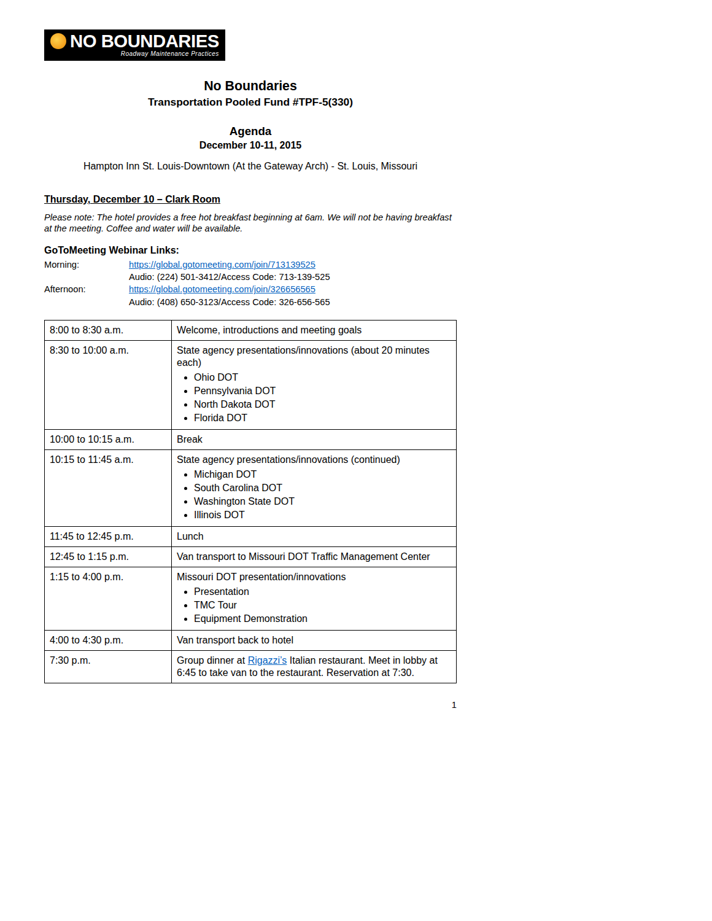NO BOUNDARIES Roadway Maintenance Practices
No Boundaries
Transportation Pooled Fund #TPF-5(330)
Agenda
December 10-11, 2015
Hampton Inn St. Louis-Downtown (At the Gateway Arch) - St. Louis, Missouri
Thursday, December 10 – Clark Room
Please note: The hotel provides a free hot breakfast beginning at 6am. We will not be having breakfast at the meeting. Coffee and water will be available.
GoToMeeting Webinar Links:
| Morning: | https://global.gotomeeting.com/join/713139525 |
| | Audio: (224) 501-3412/Access Code: 713-139-525 |
| Afternoon: | https://global.gotomeeting.com/join/326656565 |
| | Audio: (408) 650-3123/Access Code: 326-656-565 |
| 8:00 to 8:30 a.m. | Welcome, introductions and meeting goals |
| 8:30 to 10:00 a.m. | State agency presentations/innovations (about 20 minutes each) Ohio DOT Pennsylvania DOT North Dakota DOT Florida DOT |
| 10:00 to 10:15 a.m. | Break |
| 10:15 to 11:45 a.m. | State agency presentations/innovations (continued) Michigan DOT South Carolina DOT Washington State DOT Illinois DOT |
| 11:45 to 12:45 p.m. | Lunch |
| 12:45 to 1:15 p.m. | Van transport to Missouri DOT Traffic Management Center |
| 1:15 to 4:00 p.m. | Missouri DOT presentation/innovations Presentation TMC Tour Equipment Demonstration |
| 4:00 to 4:30 p.m. | Van transport back to hotel |
| 7:30 p.m. | Group dinner at Rigazzi’s Italian restaurant. Meet in lobby at 6:45 to take van to the restaurant. Reservation at 7:30. |
1